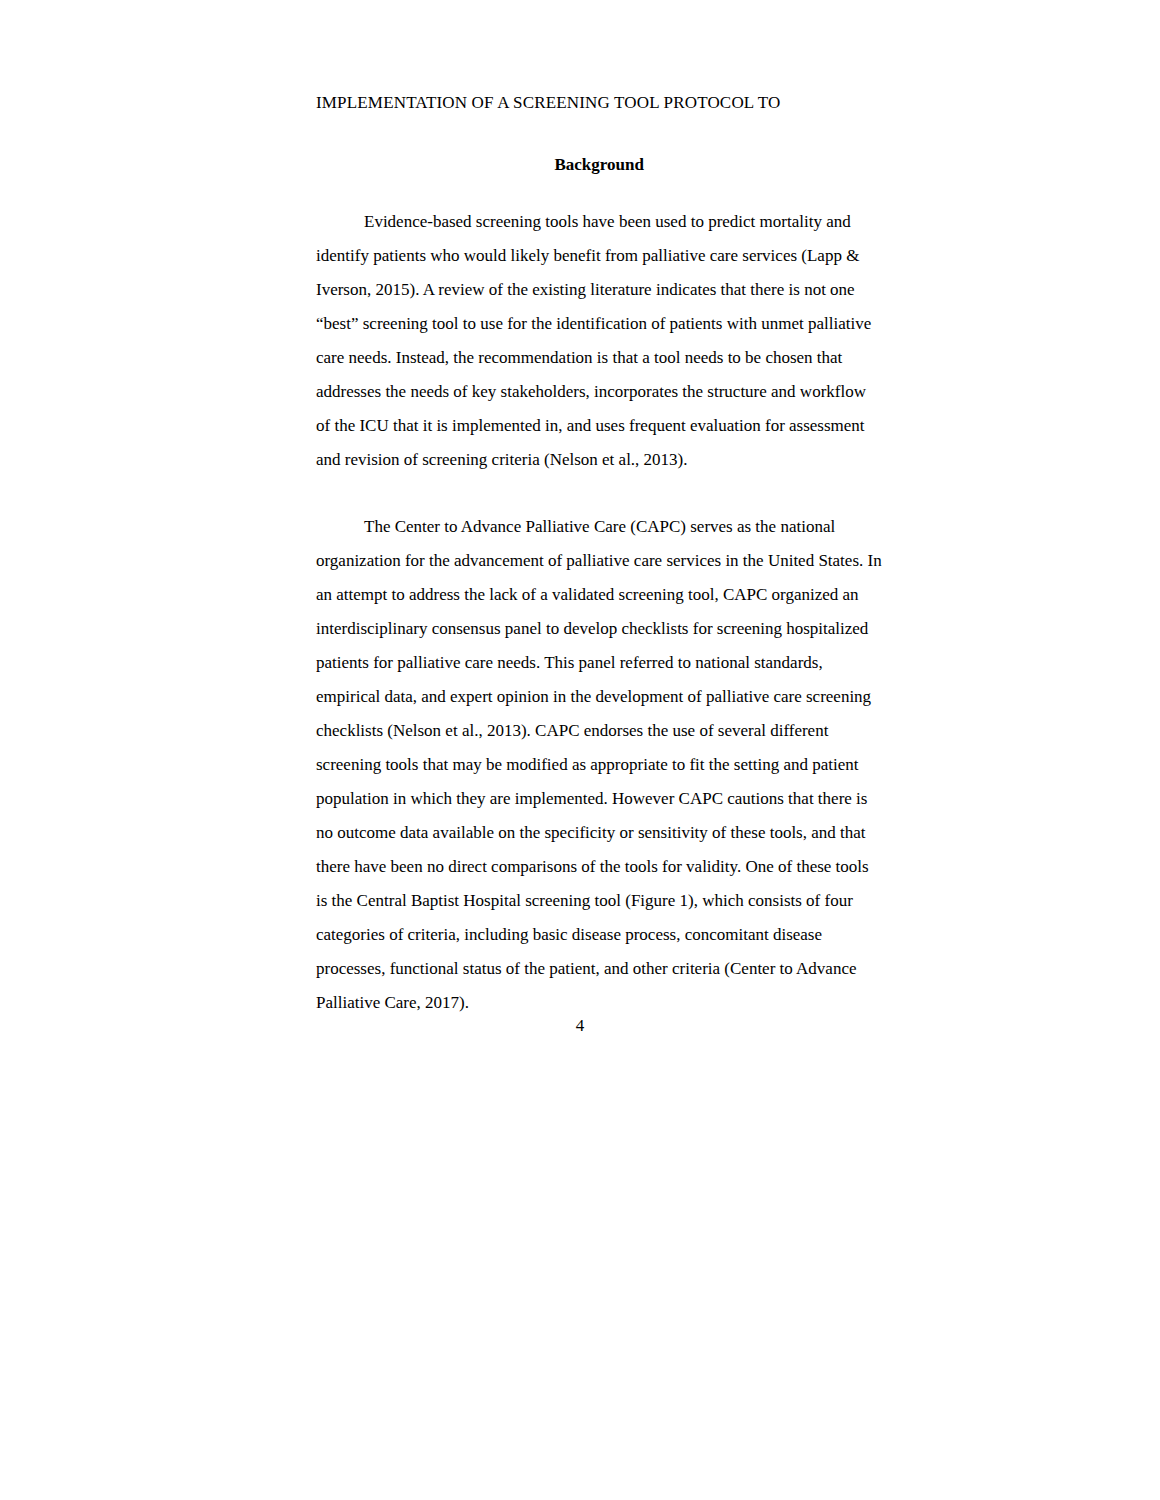IMPLEMENTATION OF A SCREENING TOOL PROTOCOL TO
Background
Evidence-based screening tools have been used to predict mortality and identify patients who would likely benefit from palliative care services (Lapp & Iverson, 2015). A review of the existing literature indicates that there is not one “best” screening tool to use for the identification of patients with unmet palliative care needs. Instead, the recommendation is that a tool needs to be chosen that addresses the needs of key stakeholders, incorporates the structure and workflow of the ICU that it is implemented in, and uses frequent evaluation for assessment and revision of screening criteria (Nelson et al., 2013).
The Center to Advance Palliative Care (CAPC) serves as the national organization for the advancement of palliative care services in the United States. In an attempt to address the lack of a validated screening tool, CAPC organized an interdisciplinary consensus panel to develop checklists for screening hospitalized patients for palliative care needs. This panel referred to national standards, empirical data, and expert opinion in the development of palliative care screening checklists (Nelson et al., 2013). CAPC endorses the use of several different screening tools that may be modified as appropriate to fit the setting and patient population in which they are implemented. However CAPC cautions that there is no outcome data available on the specificity or sensitivity of these tools, and that there have been no direct comparisons of the tools for validity. One of these tools is the Central Baptist Hospital screening tool (Figure 1), which consists of four categories of criteria, including basic disease process, concomitant disease processes, functional status of the patient, and other criteria (Center to Advance Palliative Care, 2017).
4